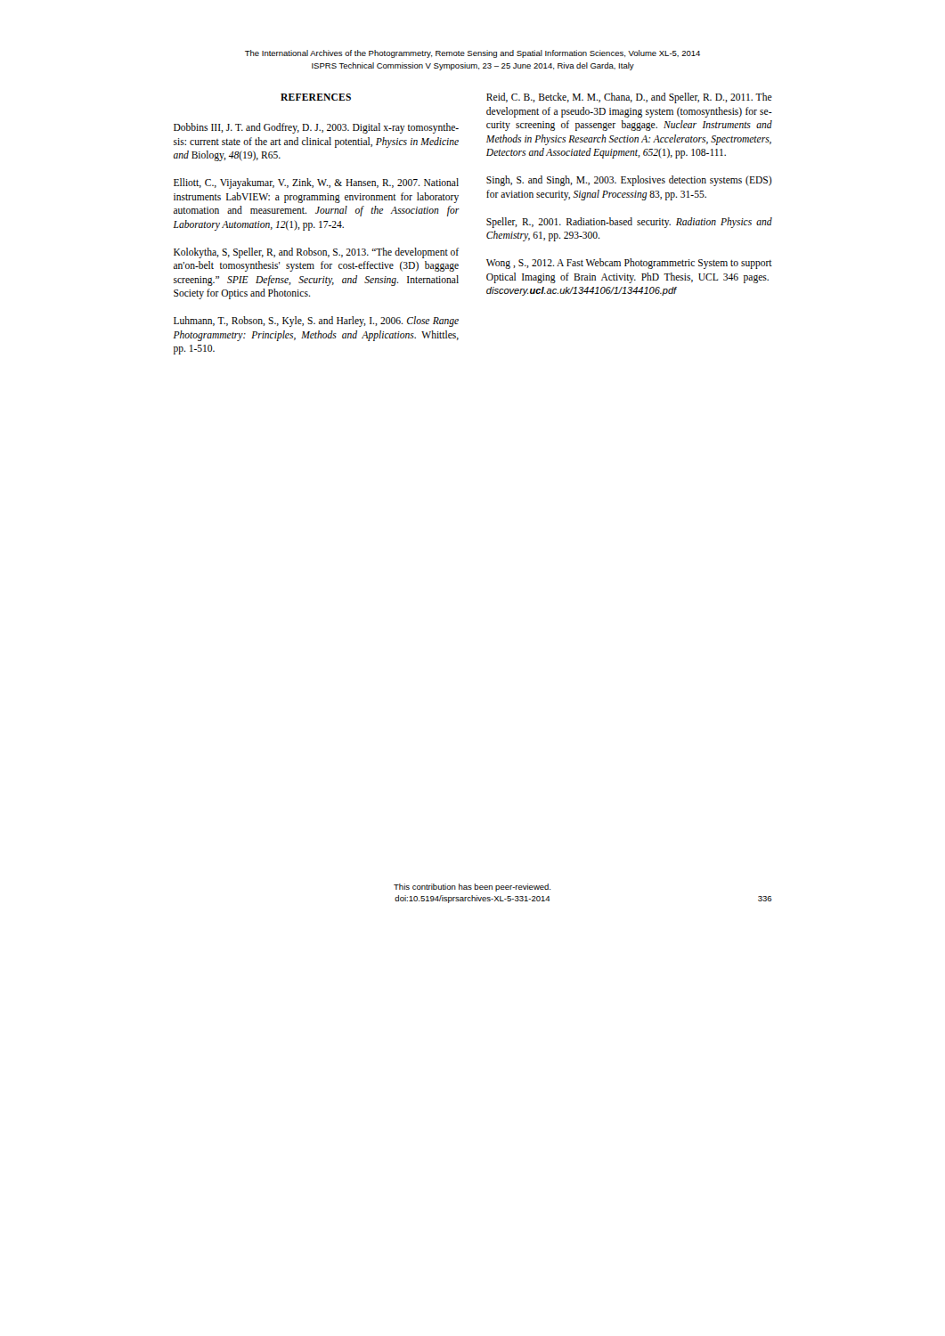The International Archives of the Photogrammetry, Remote Sensing and Spatial Information Sciences, Volume XL-5, 2014 ISPRS Technical Commission V Symposium, 23 – 25 June 2014, Riva del Garda, Italy
REFERENCES
Dobbins III, J. T. and Godfrey, D. J., 2003. Digital x-ray tomosynthesis: current state of the art and clinical potential, Physics in Medicine and Biology, 48(19), R65.
Elliott, C., Vijayakumar, V., Zink, W., & Hansen, R., 2007. National instruments LabVIEW: a programming environment for laboratory automation and measurement. Journal of the Association for Laboratory Automation, 12(1), pp. 17-24.
Kolokytha, S, Speller, R, and Robson, S., 2013. “The development of an'on-belt tomosynthesis' system for cost-effective (3D) baggage screening.” SPIE Defense, Security, and Sensing. International Society for Optics and Photonics.
Luhmann, T., Robson, S., Kyle, S. and Harley, I., 2006. Close Range Photogrammetry: Principles, Methods and Applications. Whittles, pp. 1-510.
Reid, C. B., Betcke, M. M., Chana, D., and Speller, R. D., 2011. The development of a pseudo-3D imaging system (tomosynthesis) for security screening of passenger baggage. Nuclear Instruments and Methods in Physics Research Section A: Accelerators, Spectrometers, Detectors and Associated Equipment, 652(1), pp. 108-111.
Singh, S. and Singh, M., 2003. Explosives detection systems (EDS) for aviation security, Signal Processing 83, pp. 31-55.
Speller, R., 2001. Radiation-based security. Radiation Physics and Chemistry, 61, pp. 293-300.
Wong , S., 2012. A Fast Webcam Photogrammetric System to support Optical Imaging of Brain Activity. PhD Thesis, UCL 346 pages. discovery.ucl.ac.uk/1344106/1/1344106.pdf
This contribution has been peer-reviewed.
doi:10.5194/isprsarchives-XL-5-331-2014
336